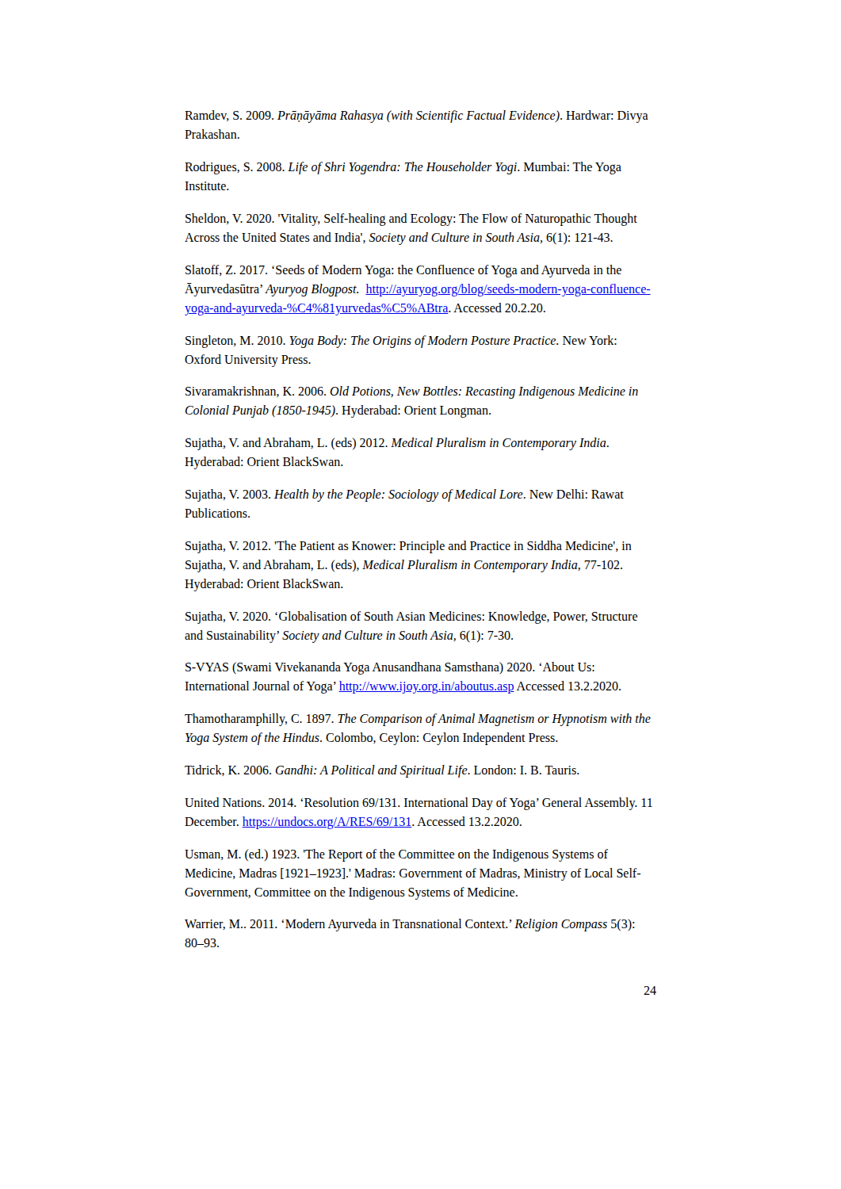Ramdev, S. 2009. Prāṇāyāma Rahasya (with Scientific Factual Evidence). Hardwar: Divya Prakashan.
Rodrigues, S. 2008. Life of Shri Yogendra: The Householder Yogi. Mumbai: The Yoga Institute.
Sheldon, V. 2020. 'Vitality, Self-healing and Ecology: The Flow of Naturopathic Thought Across the United States and India', Society and Culture in South Asia, 6(1): 121-43.
Slatoff, Z. 2017. ‘Seeds of Modern Yoga: the Confluence of Yoga and Ayurveda in the Āyurvedasūtra’ Ayuryog Blogpost. http://ayuryog.org/blog/seeds-modern-yoga-confluence-yoga-and-ayurveda-%C4%81yurvedas%C5%ABtra. Accessed 20.2.20.
Singleton, M. 2010. Yoga Body: The Origins of Modern Posture Practice. New York: Oxford University Press.
Sivaramakrishnan, K. 2006. Old Potions, New Bottles: Recasting Indigenous Medicine in Colonial Punjab (1850-1945). Hyderabad: Orient Longman.
Sujatha, V. and Abraham, L. (eds) 2012. Medical Pluralism in Contemporary India. Hyderabad: Orient BlackSwan.
Sujatha, V. 2003. Health by the People: Sociology of Medical Lore. New Delhi: Rawat Publications.
Sujatha, V. 2012. 'The Patient as Knower: Principle and Practice in Siddha Medicine', in Sujatha, V. and Abraham, L. (eds), Medical Pluralism in Contemporary India, 77-102. Hyderabad: Orient BlackSwan.
Sujatha, V. 2020. ‘Globalisation of South Asian Medicines: Knowledge, Power, Structure and Sustainability’ Society and Culture in South Asia, 6(1): 7-30.
S-VYAS (Swami Vivekananda Yoga Anusandhana Samsthana) 2020. ‘About Us: International Journal of Yoga’ http://www.ijoy.org.in/aboutus.asp Accessed 13.2.2020.
Thamotharamphilly, C. 1897. The Comparison of Animal Magnetism or Hypnotism with the Yoga System of the Hindus. Colombo, Ceylon: Ceylon Independent Press.
Tidrick, K. 2006. Gandhi: A Political and Spiritual Life. London: I. B. Tauris.
United Nations. 2014. ‘Resolution 69/131. International Day of Yoga’ General Assembly. 11 December. https://undocs.org/A/RES/69/131. Accessed 13.2.2020.
Usman, M. (ed.) 1923. 'The Report of the Committee on the Indigenous Systems of Medicine, Madras [1921–1923].' Madras: Government of Madras, Ministry of Local Self-Government, Committee on the Indigenous Systems of Medicine.
Warrier, M.. 2011. ‘Modern Ayurveda in Transnational Context.’ Religion Compass 5(3): 80–93.
24